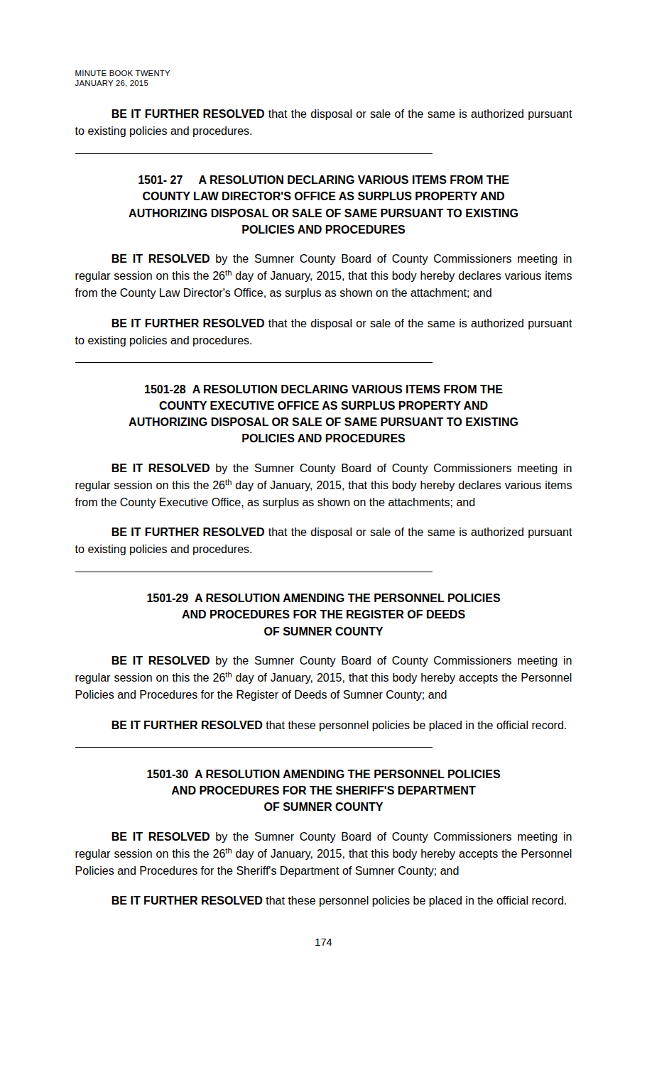MINUTE BOOK TWENTY
JANUARY 26, 2015
BE IT FURTHER RESOLVED that the disposal or sale of the same is authorized pursuant to existing policies and procedures.
1501- 27 A RESOLUTION DECLARING VARIOUS ITEMS FROM THE
COUNTY LAW DIRECTOR'S OFFICE AS SURPLUS PROPERTY AND
AUTHORIZING DISPOSAL OR SALE OF SAME PURSUANT TO EXISTING
POLICIES AND PROCEDURES
BE IT RESOLVED by the Sumner County Board of County Commissioners meeting in regular session on this the 26th day of January, 2015, that this body hereby declares various items from the County Law Director's Office, as surplus as shown on the attachment; and
BE IT FURTHER RESOLVED that the disposal or sale of the same is authorized pursuant to existing policies and procedures.
1501-28 A RESOLUTION DECLARING VARIOUS ITEMS FROM THE
COUNTY EXECUTIVE OFFICE AS SURPLUS PROPERTY AND
AUTHORIZING DISPOSAL OR SALE OF SAME PURSUANT TO EXISTING
POLICIES AND PROCEDURES
BE IT RESOLVED by the Sumner County Board of County Commissioners meeting in regular session on this the 26th day of January, 2015, that this body hereby declares various items from the County Executive Office, as surplus as shown on the attachments; and
BE IT FURTHER RESOLVED that the disposal or sale of the same is authorized pursuant to existing policies and procedures.
1501-29 A RESOLUTION AMENDING THE PERSONNEL POLICIES
AND PROCEDURES FOR THE REGISTER OF DEEDS
OF SUMNER COUNTY
BE IT RESOLVED by the Sumner County Board of County Commissioners meeting in regular session on this the 26th day of January, 2015, that this body hereby accepts the Personnel Policies and Procedures for the Register of Deeds of Sumner County; and
BE IT FURTHER RESOLVED that these personnel policies be placed in the official record.
1501-30 A RESOLUTION AMENDING THE PERSONNEL POLICIES
AND PROCEDURES FOR THE SHERIFF'S DEPARTMENT
OF SUMNER COUNTY
BE IT RESOLVED by the Sumner County Board of County Commissioners meeting in regular session on this the 26th day of January, 2015, that this body hereby accepts the Personnel Policies and Procedures for the Sheriff's Department of Sumner County; and
BE IT FURTHER RESOLVED that these personnel policies be placed in the official record.
174